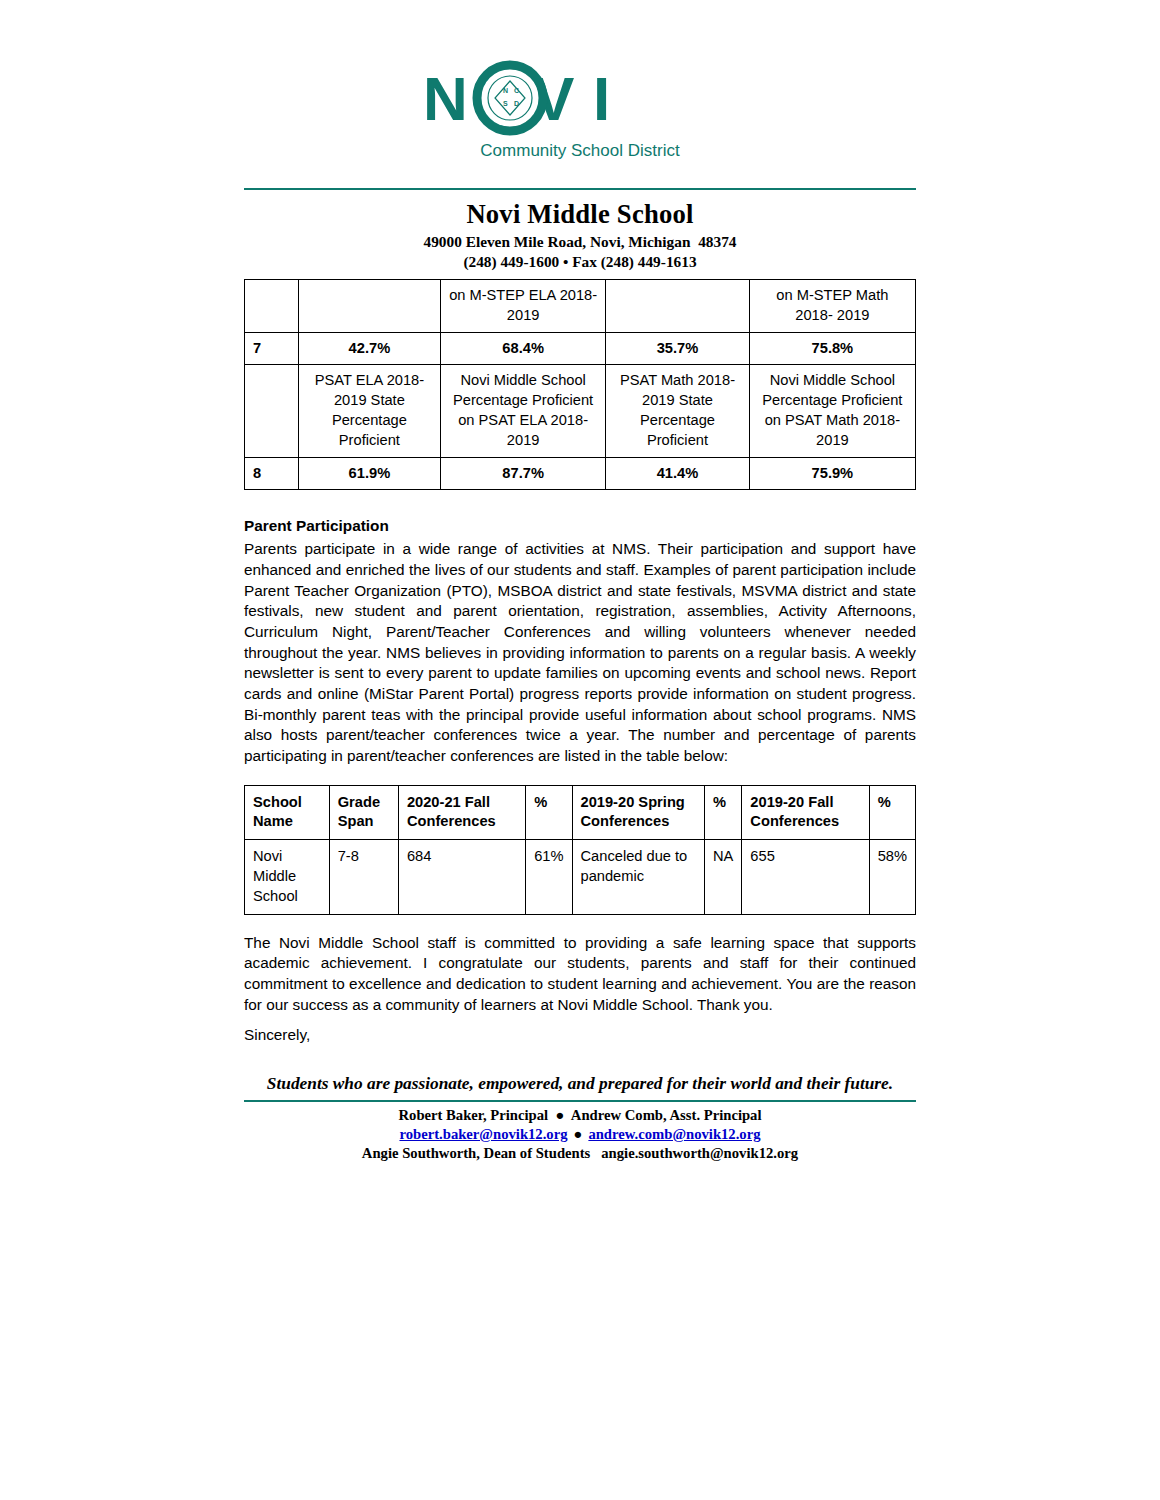N V I N C S D A COMMITMENT TO EXCELLENCE Community School District
Novi Middle School
49000 Eleven Mile Road, Novi, Michigan 48374
(248) 449-1600 • Fax (248) 449-1613
| | | on M-STEP ELA 2018-2019 | | on M-STEP Math 2018- 2019 |
| 7 | 42.7% | 68.4% | 35.7% | 75.8% |
| | PSAT ELA 2018-2019 State Percentage Proficient | Novi Middle School Percentage Proficient on PSAT ELA 2018-2019 | PSAT Math 2018-2019 State Percentage Proficient | Novi Middle School Percentage Proficient on PSAT Math 2018-2019 |
| 8 | 61.9% | 87.7% | 41.4% | 75.9% |
Parent Participation
Parents participate in a wide range of activities at NMS. Their participation and support have enhanced and enriched the lives of our students and staff. Examples of parent participation include Parent Teacher Organization (PTO), MSBOA district and state festivals, MSVMA district and state festivals, new student and parent orientation, registration, assemblies, Activity Afternoons, Curriculum Night, Parent/Teacher Conferences and willing volunteers whenever needed throughout the year. NMS believes in providing information to parents on a regular basis. A weekly newsletter is sent to every parent to update families on upcoming events and school news. Report cards and online (MiStar Parent Portal) progress reports provide information on student progress. Bi-monthly parent teas with the principal provide useful information about school programs. NMS also hosts parent/teacher conferences twice a year. The number and percentage of parents participating in parent/teacher conferences are listed in the table below:
| School Name | Grade Span | 2020-21 Fall Conferences | % | 2019-20 Spring Conferences | % | 2019-20 Fall Conferences | % |
| --- | --- | --- | --- | --- | --- | --- | --- |
| Novi Middle School | 7-8 | 684 | 61% | Canceled due to pandemic | NA | 655 | 58% |
The Novi Middle School staff is committed to providing a safe learning space that supports academic achievement. I congratulate our students, parents and staff for their continued commitment to excellence and dedication to student learning and achievement. You are the reason for our success as a community of learners at Novi Middle School. Thank you.
Sincerely,
Students who are passionate, empowered, and prepared for their world and their future.
Robert Baker, Principal ● Andrew Comb, Asst. Principal
robert.baker@novik12.org●andrew.comb@novik12.org
Angie Southworth, Dean of Students angie.southworth@novik12.org